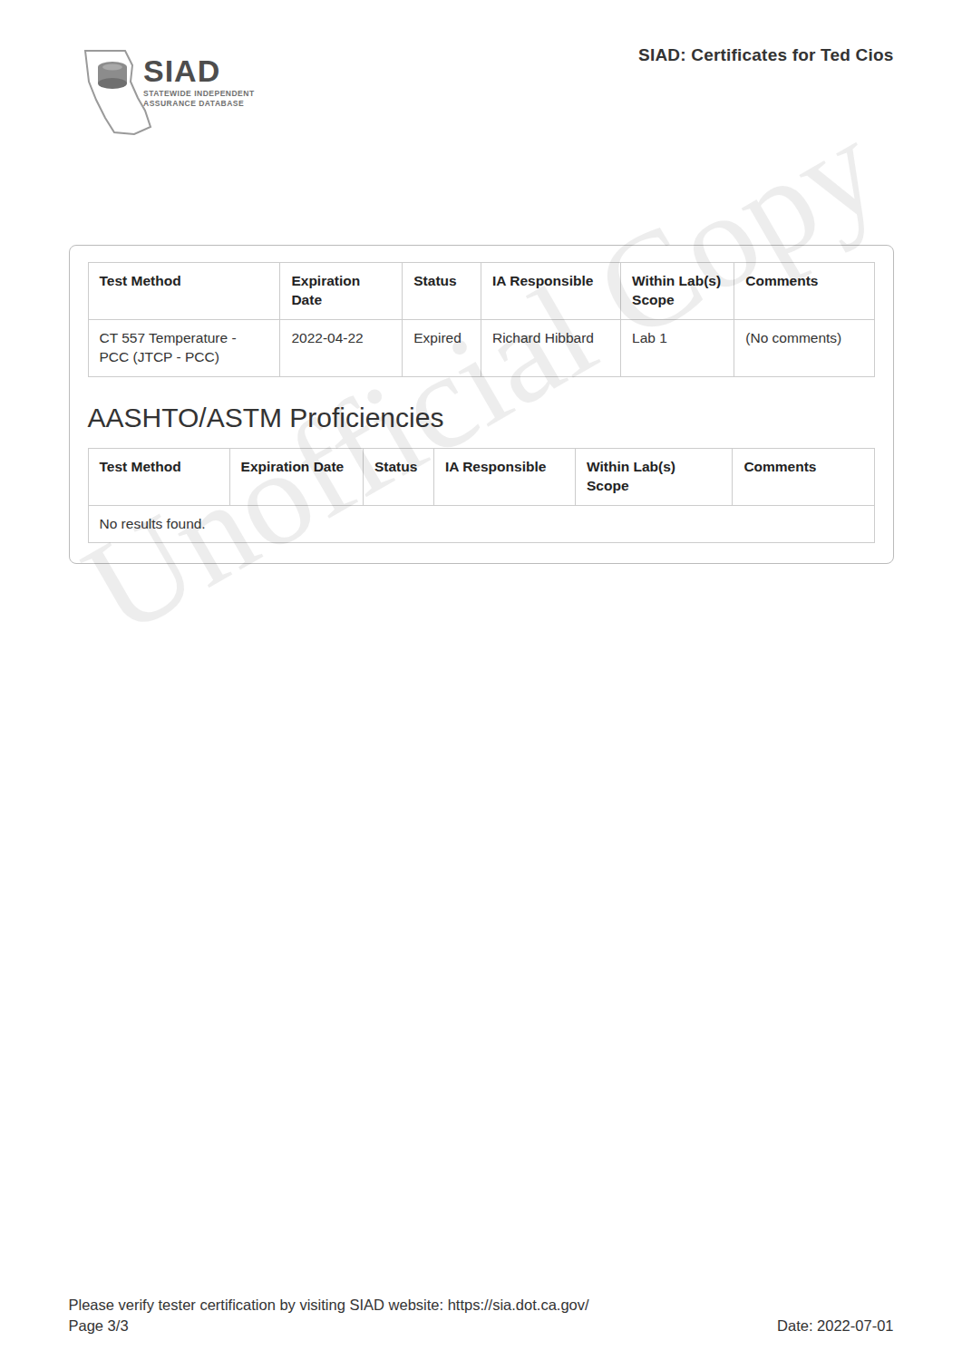SIAD STATEWIDE INDEPENDENT ASSURANCE DATABASE
SIAD: Certificates for Ted Cios
Unofficial Copy
| Test Method | Expiration Date | Status | IA Responsible | Within Lab(s) Scope | Comments |
| --- | --- | --- | --- | --- | --- |
| CT 557 Temperature - PCC (JTCP - PCC) | 2022-04-22 | Expired | Richard Hibbard | Lab 1 | (No comments) |
AASHTO/ASTM Proficiencies
| Test Method | Expiration Date | Status | IA Responsible | Within Lab(s) Scope | Comments |
| --- | --- | --- | --- | --- | --- |
| No results found. |
Please verify tester certification by visiting SIAD website: https://sia.dot.ca.gov/
Page 3/3 Date: 2022-07-01